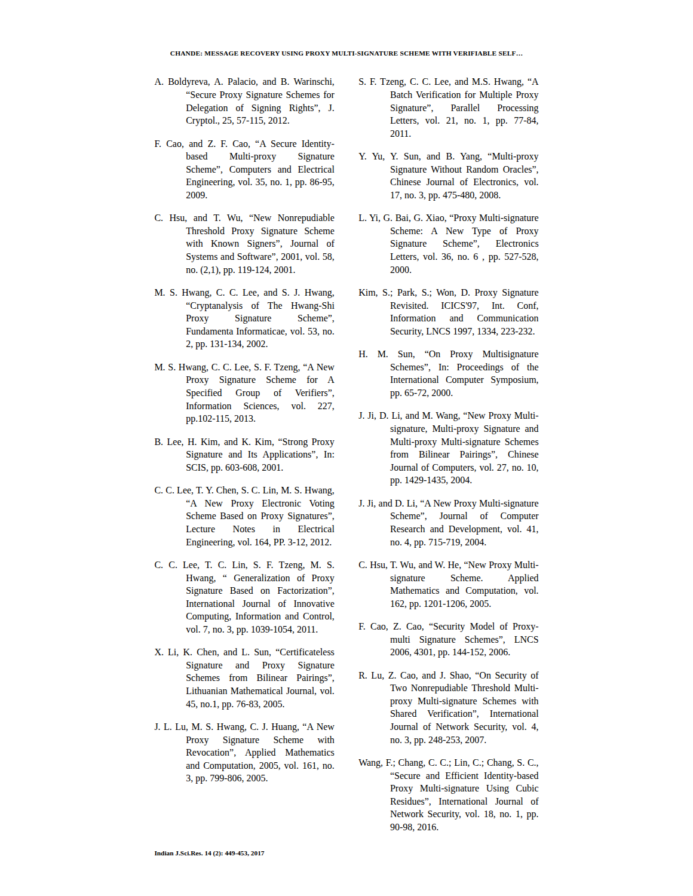Chande: Message Recovery Using Proxy Multi-Signature Scheme with Verifiable Self…
A. Boldyreva, A. Palacio, and B. Warinschi, “Secure Proxy Signature Schemes for Delegation of Signing Rights”, J. Cryptol., 25, 57-115, 2012.
F. Cao, and Z. F. Cao, “A Secure Identity-based Multi-proxy Signature Scheme”, Computers and Electrical Engineering, vol. 35, no. 1, pp. 86-95, 2009.
C. Hsu, and T. Wu, “New Nonrepudiable Threshold Proxy Signature Scheme with Known Signers”, Journal of Systems and Software”, 2001, vol. 58, no. (2,1), pp. 119-124, 2001.
M. S. Hwang, C. C. Lee, and S. J. Hwang, “Cryptanalysis of The Hwang-Shi Proxy Signature Scheme”, Fundamenta Informaticae, vol. 53, no. 2, pp. 131-134, 2002.
M. S. Hwang, C. C. Lee, S. F. Tzeng, “A New Proxy Signature Scheme for A Specified Group of Verifiers”, Information Sciences, vol. 227, pp.102-115, 2013.
B. Lee, H. Kim, and K. Kim, “Strong Proxy Signature and Its Applications”, In: SCIS, pp. 603-608, 2001.
C. C. Lee, T. Y. Chen, S. C. Lin, M. S. Hwang, “A New Proxy Electronic Voting Scheme Based on Proxy Signatures”, Lecture Notes in Electrical Engineering, vol. 164, PP. 3-12, 2012.
C. C. Lee, T. C. Lin, S. F. Tzeng, M. S. Hwang, “ Generalization of Proxy Signature Based on Factorization”, International Journal of Innovative Computing, Information and Control, vol. 7, no. 3, pp. 1039-1054, 2011.
X. Li, K. Chen, and L. Sun, “Certificateless Signature and Proxy Signature Schemes from Bilinear Pairings”, Lithuanian Mathematical Journal, vol. 45, no.1, pp. 76-83, 2005.
J. L. Lu, M. S. Hwang, C. J. Huang, “A New Proxy Signature Scheme with Revocation”, Applied Mathematics and Computation, 2005, vol. 161, no. 3, pp. 799-806, 2005.
S. F. Tzeng, C. C. Lee, and M.S. Hwang, “A Batch Verification for Multiple Proxy Signature”, Parallel Processing Letters, vol. 21, no. 1, pp. 77-84, 2011.
Y. Yu, Y. Sun, and B. Yang, “Multi-proxy Signature Without Random Oracles”, Chinese Journal of Electronics, vol. 17, no. 3, pp. 475-480, 2008.
L. Yi, G. Bai, G. Xiao, “Proxy Multi-signature Scheme: A New Type of Proxy Signature Scheme”, Electronics Letters, vol. 36, no. 6 , pp. 527-528, 2000.
Kim, S.; Park, S.; Won, D. Proxy Signature Revisited. ICICS'97, Int. Conf, Information and Communication Security, LNCS 1997, 1334, 223-232.
H. M. Sun, “On Proxy Multisignature Schemes”, In: Proceedings of the International Computer Symposium, pp. 65-72, 2000.
J. Ji, D. Li, and M. Wang, “New Proxy Multi-signature, Multi-proxy Signature and Multi-proxy Multi-signature Schemes from Bilinear Pairings”, Chinese Journal of Computers, vol. 27, no. 10, pp. 1429-1435, 2004.
J. Ji, and D. Li, “A New Proxy Multi-signature Scheme”, Journal of Computer Research and Development, vol. 41, no. 4, pp. 715-719, 2004.
C. Hsu, T. Wu, and W. He, “New Proxy Multi-signature Scheme. Applied Mathematics and Computation, vol. 162, pp. 1201-1206, 2005.
F. Cao, Z. Cao, “Security Model of Proxy-multi Signature Schemes”, LNCS 2006, 4301, pp. 144-152, 2006.
R. Lu, Z. Cao, and J. Shao, “On Security of Two Nonrepudiable Threshold Multi-proxy Multi-signature Schemes with Shared Verification”, International Journal of Network Security, vol. 4, no. 3, pp. 248-253, 2007.
Wang, F.; Chang, C. C.; Lin, C.; Chang, S. C., “Secure and Efficient Identity-based Proxy Multi-signature Using Cubic Residues”, International Journal of Network Security, vol. 18, no. 1, pp. 90-98, 2016.
Indian J.Sci.Res. 14 (2): 449-453, 2017